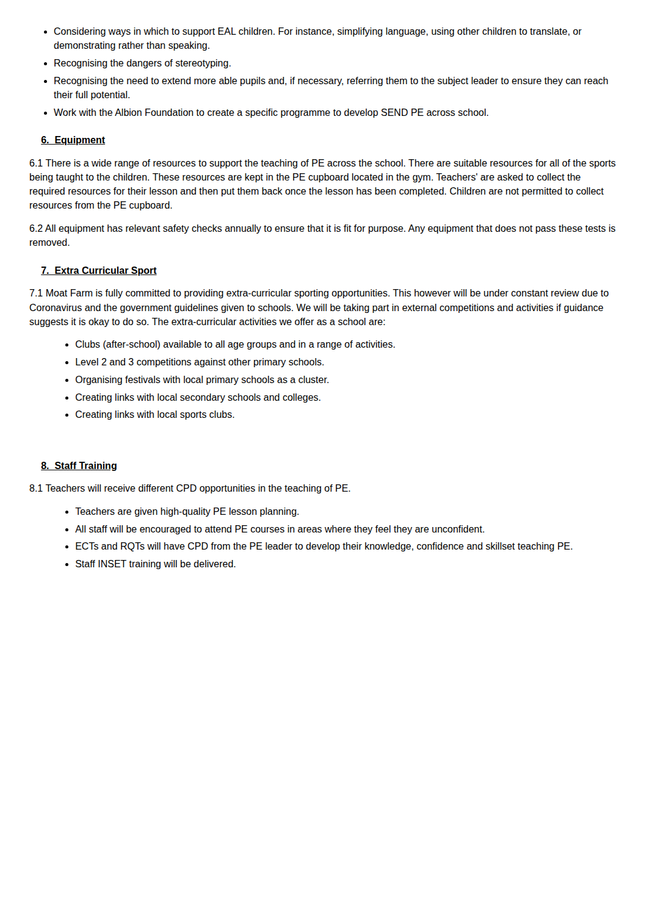Considering ways in which to support EAL children. For instance, simplifying language, using other children to translate, or demonstrating rather than speaking.
Recognising the dangers of stereotyping.
Recognising the need to extend more able pupils and, if necessary, referring them to the subject leader to ensure they can reach their full potential.
Work with the Albion Foundation to create a specific programme to develop SEND PE across school.
6. Equipment
6.1 There is a wide range of resources to support the teaching of PE across the school. There are suitable resources for all of the sports being taught to the children. These resources are kept in the PE cupboard located in the gym. Teachers' are asked to collect the required resources for their lesson and then put them back once the lesson has been completed. Children are not permitted to collect resources from the PE cupboard.
6.2 All equipment has relevant safety checks annually to ensure that it is fit for purpose. Any equipment that does not pass these tests is removed.
7. Extra Curricular Sport
7.1 Moat Farm is fully committed to providing extra-curricular sporting opportunities. This however will be under constant review due to Coronavirus and the government guidelines given to schools. We will be taking part in external competitions and activities if guidance suggests it is okay to do so. The extra-curricular activities we offer as a school are:
Clubs (after-school) available to all age groups and in a range of activities.
Level 2 and 3 competitions against other primary schools.
Organising festivals with local primary schools as a cluster.
Creating links with local secondary schools and colleges.
Creating links with local sports clubs.
8. Staff Training
8.1 Teachers will receive different CPD opportunities in the teaching of PE.
Teachers are given high-quality PE lesson planning.
All staff will be encouraged to attend PE courses in areas where they feel they are unconfident.
ECTs and RQTs will have CPD from the PE leader to develop their knowledge, confidence and skillset teaching PE.
Staff INSET training will be delivered.